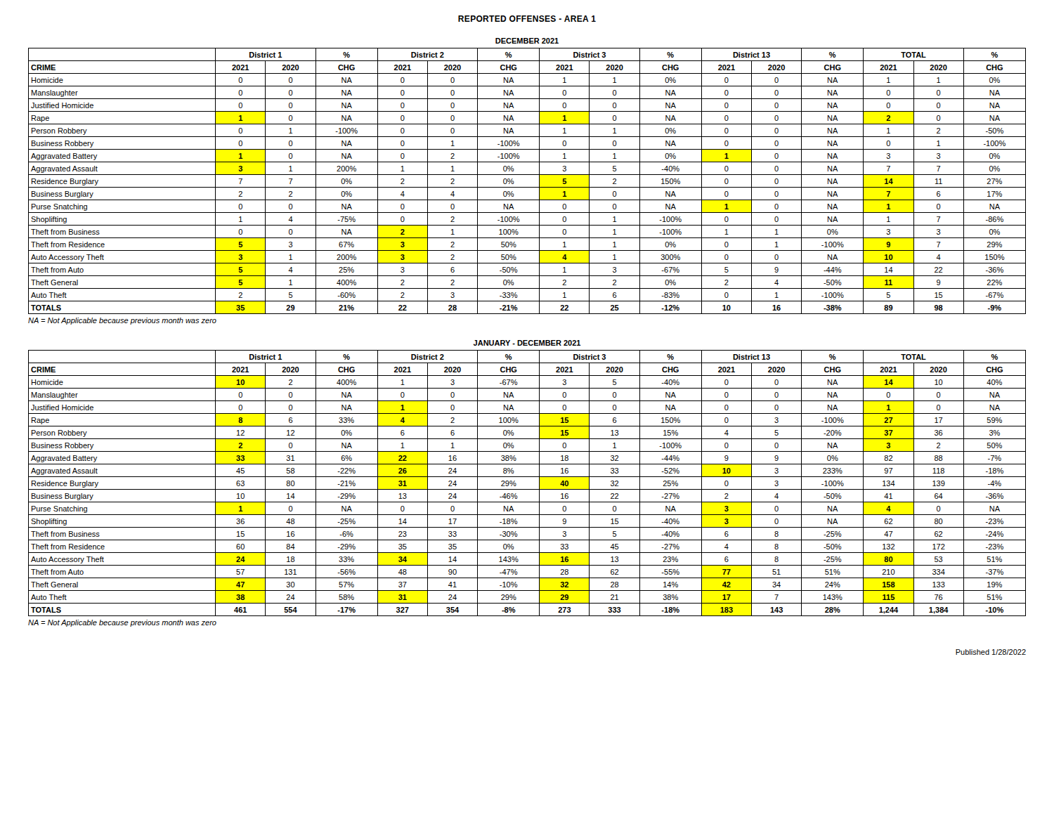REPORTED OFFENSES - AREA 1
DECEMBER 2021
| | District 1 | % | District 2 | % | District 3 | % | District 13 | % | TOTAL | % |
| --- | --- | --- | --- | --- | --- | --- | --- | --- | --- | --- |
| CRIME | 2021 | 2020 | CHG | 2021 | 2020 | CHG | 2021 | 2020 | CHG | 2021 | 2020 | CHG | 2021 | 2020 | CHG |
| Homicide | 0 | 0 | NA | 0 | 0 | NA | 1 | 1 | 0% | 0 | 0 | NA | 1 | 1 | 0% |
| Manslaughter | 0 | 0 | NA | 0 | 0 | NA | 0 | 0 | NA | 0 | 0 | NA | 0 | 0 | NA |
| Justified Homicide | 0 | 0 | NA | 0 | 0 | NA | 0 | 0 | NA | 0 | 0 | NA | 0 | 0 | NA |
| Rape | 1 | 0 | NA | 0 | 0 | NA | 1 | 0 | NA | 0 | 0 | NA | 2 | 0 | NA |
| Person Robbery | 0 | 1 | -100% | 0 | 0 | NA | 1 | 1 | 0% | 0 | 0 | NA | 1 | 2 | -50% |
| Business Robbery | 0 | 0 | NA | 0 | 1 | -100% | 0 | 0 | NA | 0 | 0 | NA | 0 | 1 | -100% |
| Aggravated Battery | 1 | 0 | NA | 0 | 2 | -100% | 1 | 1 | 0% | 1 | 0 | NA | 3 | 3 | 0% |
| Aggravated Assault | 3 | 1 | 200% | 1 | 1 | 0% | 3 | 5 | -40% | 0 | 0 | NA | 7 | 7 | 0% |
| Residence Burglary | 7 | 7 | 0% | 2 | 2 | 0% | 5 | 2 | 150% | 0 | 0 | NA | 14 | 11 | 27% |
| Business Burglary | 2 | 2 | 0% | 4 | 4 | 0% | 1 | 0 | NA | 0 | 0 | NA | 7 | 6 | 17% |
| Purse Snatching | 0 | 0 | NA | 0 | 0 | NA | 0 | 0 | NA | 1 | 0 | NA | 1 | 0 | NA |
| Shoplifting | 1 | 4 | -75% | 0 | 2 | -100% | 0 | 1 | -100% | 0 | 0 | NA | 1 | 7 | -86% |
| Theft from Business | 0 | 0 | NA | 2 | 1 | 100% | 0 | 1 | -100% | 1 | 1 | 0% | 3 | 3 | 0% |
| Theft from Residence | 5 | 3 | 67% | 3 | 2 | 50% | 1 | 1 | 0% | 0 | 1 | -100% | 9 | 7 | 29% |
| Auto Accessory Theft | 3 | 1 | 200% | 3 | 2 | 50% | 4 | 1 | 300% | 0 | 0 | NA | 10 | 4 | 150% |
| Theft from Auto | 5 | 4 | 25% | 3 | 6 | -50% | 1 | 3 | -67% | 5 | 9 | -44% | 14 | 22 | -36% |
| Theft General | 5 | 1 | 400% | 2 | 2 | 0% | 2 | 2 | 0% | 2 | 4 | -50% | 11 | 9 | 22% |
| Auto Theft | 2 | 5 | -60% | 2 | 3 | -33% | 1 | 6 | -83% | 0 | 1 | -100% | 5 | 15 | -67% |
| TOTALS | 35 | 29 | 21% | 22 | 28 | -21% | 22 | 25 | -12% | 10 | 16 | -38% | 89 | 98 | -9% |
NA = Not Applicable because previous month was zero
JANUARY - DECEMBER 2021
| | District 1 | % | District 2 | % | District 3 | % | District 13 | % | TOTAL | % |
| --- | --- | --- | --- | --- | --- | --- | --- | --- | --- | --- |
| CRIME | 2021 | 2020 | CHG | 2021 | 2020 | CHG | 2021 | 2020 | CHG | 2021 | 2020 | CHG | 2021 | 2020 | CHG |
| Homicide | 10 | 2 | 400% | 1 | 3 | -67% | 3 | 5 | -40% | 0 | 0 | NA | 14 | 10 | 40% |
| Manslaughter | 0 | 0 | NA | 0 | 0 | NA | 0 | 0 | NA | 0 | 0 | NA | 0 | 0 | NA |
| Justified Homicide | 0 | 0 | NA | 1 | 0 | NA | 0 | 0 | NA | 0 | 0 | NA | 1 | 0 | NA |
| Rape | 8 | 6 | 33% | 4 | 2 | 100% | 15 | 6 | 150% | 0 | 3 | -100% | 27 | 17 | 59% |
| Person Robbery | 12 | 12 | 0% | 6 | 6 | 0% | 15 | 13 | 15% | 4 | 5 | -20% | 37 | 36 | 3% |
| Business Robbery | 2 | 0 | NA | 1 | 1 | 0% | 0 | 1 | -100% | 0 | 0 | NA | 3 | 2 | 50% |
| Aggravated Battery | 33 | 31 | 6% | 22 | 16 | 38% | 18 | 32 | -44% | 9 | 9 | 0% | 82 | 88 | -7% |
| Aggravated Assault | 45 | 58 | -22% | 26 | 24 | 8% | 16 | 33 | -52% | 10 | 3 | 233% | 97 | 118 | -18% |
| Residence Burglary | 63 | 80 | -21% | 31 | 24 | 29% | 40 | 32 | 25% | 0 | 3 | -100% | 134 | 139 | -4% |
| Business Burglary | 10 | 14 | -29% | 13 | 24 | -46% | 16 | 22 | -27% | 2 | 4 | -50% | 41 | 64 | -36% |
| Purse Snatching | 1 | 0 | NA | 0 | 0 | NA | 0 | 0 | NA | 3 | 0 | NA | 4 | 0 | NA |
| Shoplifting | 36 | 48 | -25% | 14 | 17 | -18% | 9 | 15 | -40% | 3 | 0 | NA | 62 | 80 | -23% |
| Theft from Business | 15 | 16 | -6% | 23 | 33 | -30% | 3 | 5 | -40% | 6 | 8 | -25% | 47 | 62 | -24% |
| Theft from Residence | 60 | 84 | -29% | 35 | 35 | 0% | 33 | 45 | -27% | 4 | 8 | -50% | 132 | 172 | -23% |
| Auto Accessory Theft | 24 | 18 | 33% | 34 | 14 | 143% | 16 | 13 | 23% | 6 | 8 | -25% | 80 | 53 | 51% |
| Theft from Auto | 57 | 131 | -56% | 48 | 90 | -47% | 28 | 62 | -55% | 77 | 51 | 51% | 210 | 334 | -37% |
| Theft General | 47 | 30 | 57% | 37 | 41 | -10% | 32 | 28 | 14% | 42 | 34 | 24% | 158 | 133 | 19% |
| Auto Theft | 38 | 24 | 58% | 31 | 24 | 29% | 29 | 21 | 38% | 17 | 7 | 143% | 115 | 76 | 51% |
| TOTALS | 461 | 554 | -17% | 327 | 354 | -8% | 273 | 333 | -18% | 183 | 143 | 28% | 1,244 | 1,384 | -10% |
NA = Not Applicable because previous month was zero
Published 1/28/2022